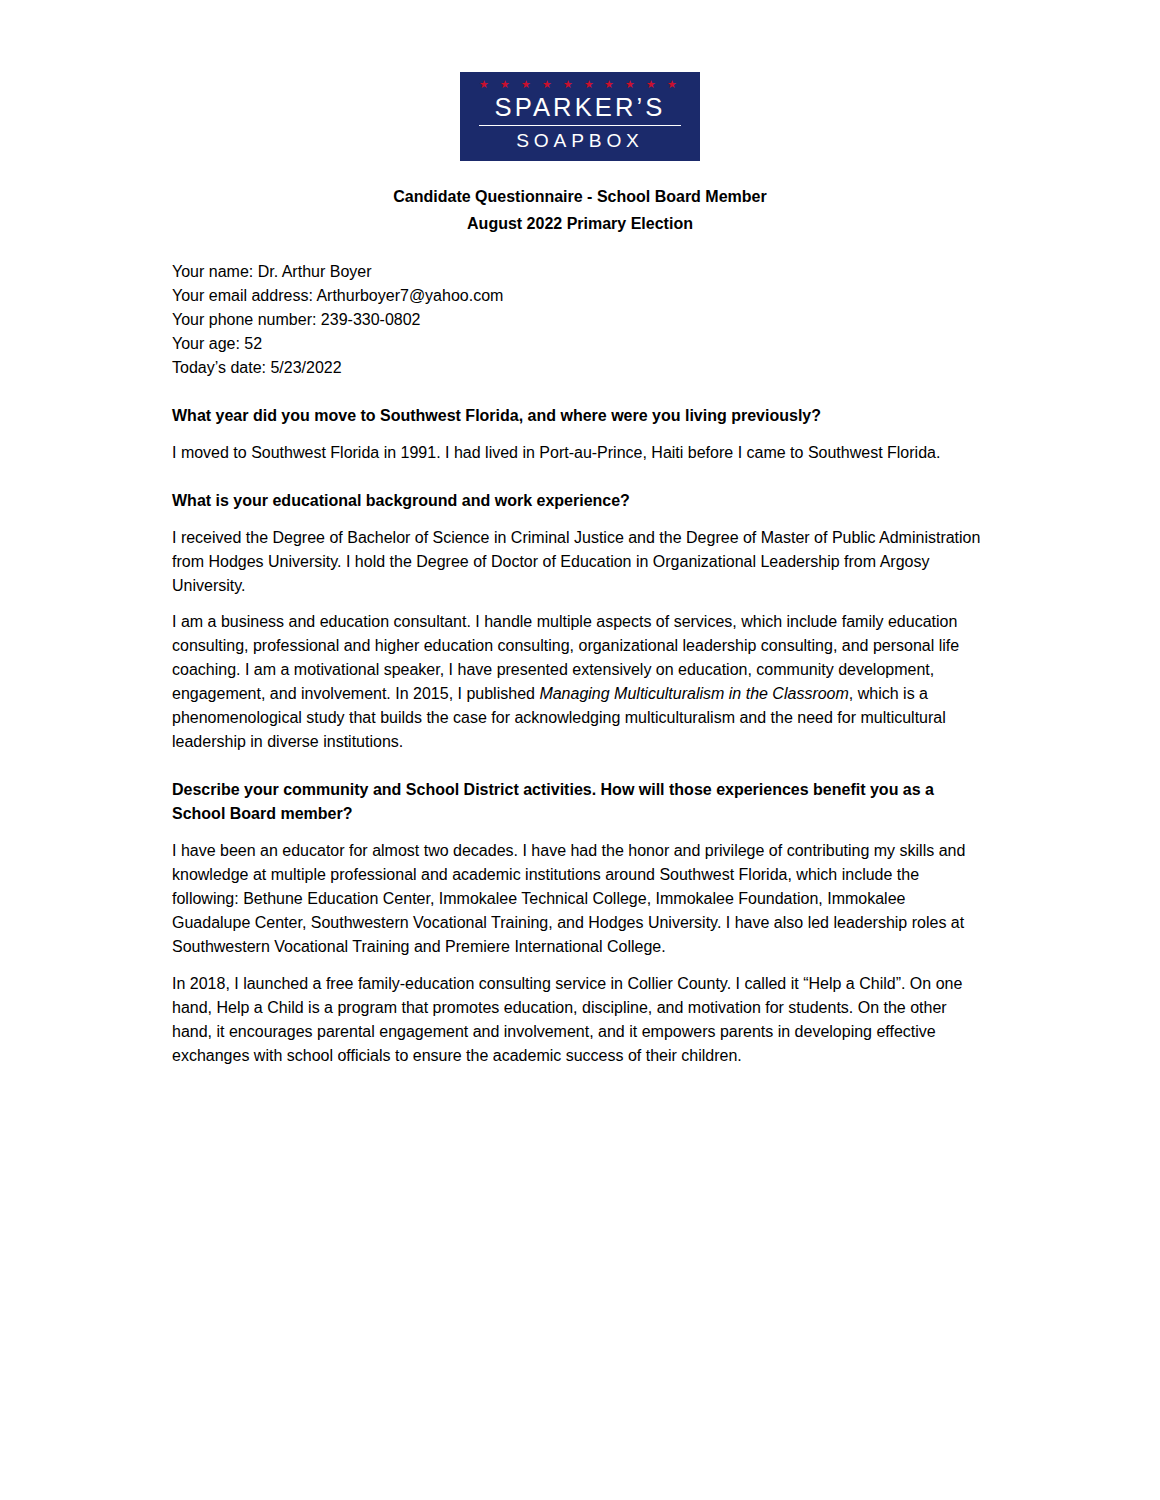★ ★ ★ ★ ★ ★ ★ ★ ★ ★ SPARKER’S
SOAPBOX
Candidate Questionnaire - School Board Member
August 2022 Primary Election
Your name: Dr. Arthur Boyer
Your email address: Arthurboyer7@yahoo.com
Your phone number: 239-330-0802
Your age: 52
Today’s date: 5/23/2022
What year did you move to Southwest Florida, and where were you living previously?
I moved to Southwest Florida in 1991. I had lived in Port-au-Prince, Haiti before I came to Southwest Florida.
What is your educational background and work experience?
I received the Degree of Bachelor of Science in Criminal Justice and the Degree of Master of Public Administration from Hodges University. I hold the Degree of Doctor of Education in Organizational Leadership from Argosy University.
I am a business and education consultant. I handle multiple aspects of services, which include family education consulting, professional and higher education consulting, organizational leadership consulting, and personal life coaching. I am a motivational speaker, I have presented extensively on education, community development, engagement, and involvement. In 2015, I published Managing Multiculturalism in the Classroom, which is a phenomenological study that builds the case for acknowledging multiculturalism and the need for multicultural leadership in diverse institutions.
Describe your community and School District activities. How will those experiences benefit you as a School Board member?
I have been an educator for almost two decades. I have had the honor and privilege of contributing my skills and knowledge at multiple professional and academic institutions around Southwest Florida, which include the following: Bethune Education Center, Immokalee Technical College, Immokalee Foundation, Immokalee Guadalupe Center, Southwestern Vocational Training, and Hodges University. I have also led leadership roles at Southwestern Vocational Training and Premiere International College.
In 2018, I launched a free family-education consulting service in Collier County. I called it “Help a Child”. On one hand, Help a Child is a program that promotes education, discipline, and motivation for students. On the other hand, it encourages parental engagement and involvement, and it empowers parents in developing effective exchanges with school officials to ensure the academic success of their children.